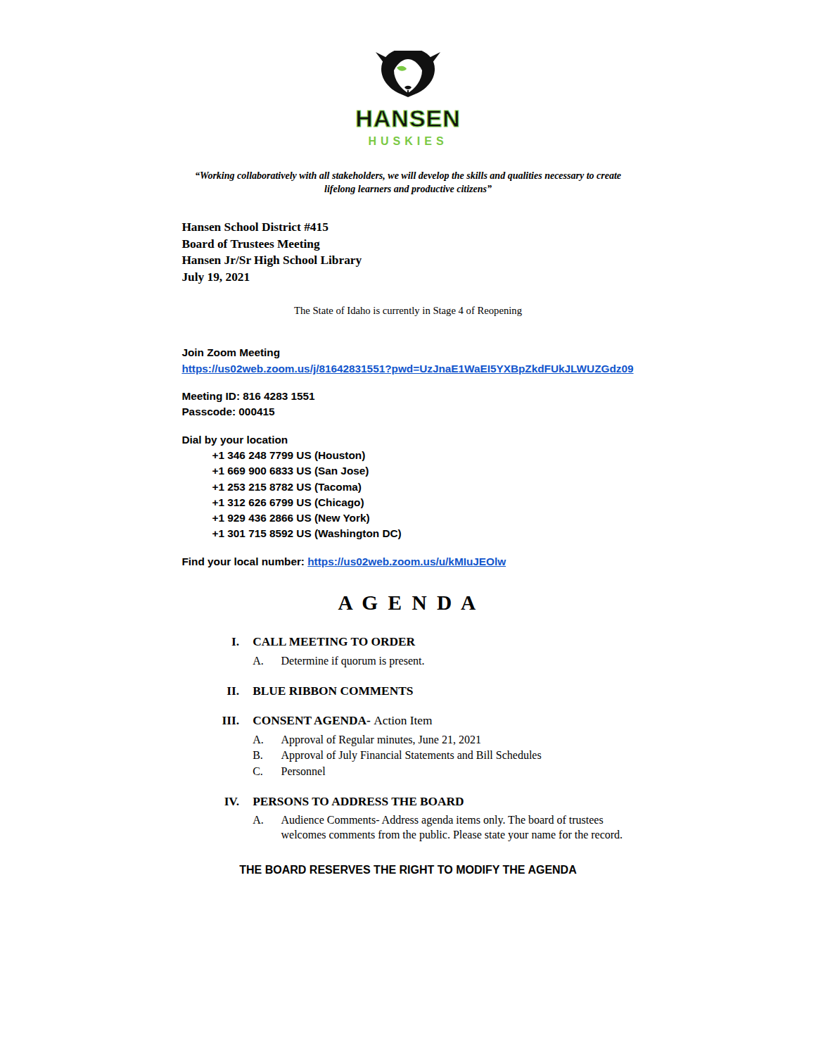HANSEN HUSKIES
“Working collaboratively with all stakeholders, we will develop the skills and qualities necessary to create lifelong learners and productive citizens”
Hansen School District #415
Board of Trustees Meeting
Hansen Jr/Sr High School Library
July 19, 2021
The State of Idaho is currently in Stage 4 of Reopening
Join Zoom Meeting
https://us02web.zoom.us/j/81642831551?pwd=UzJnaE1WaEI5YXBpZkdFUkJLWUZGdz09
Meeting ID: 816 4283 1551
Passcode: 000415
Dial by your location
+1 346 248 7799 US (Houston)
+1 669 900 6833 US (San Jose)
+1 253 215 8782 US (Tacoma)
+1 312 626 6799 US (Chicago)
+1 929 436 2866 US (New York)
+1 301 715 8592 US (Washington DC)
Find your local number: https://us02web.zoom.us/u/kMIuJEOlw
A G E N D A
I. CALL MEETING TO ORDER
A. Determine if quorum is present.
II. BLUE RIBBON COMMENTS
III. CONSENT AGENDA- Action Item
A. Approval of Regular minutes, June 21, 2021
B. Approval of July Financial Statements and Bill Schedules
C. Personnel
IV. PERSONS TO ADDRESS THE BOARD
A. Audience Comments- Address agenda items only. The board of trustees welcomes comments from the public. Please state your name for the record.
THE BOARD RESERVES THE RIGHT TO MODIFY THE AGENDA